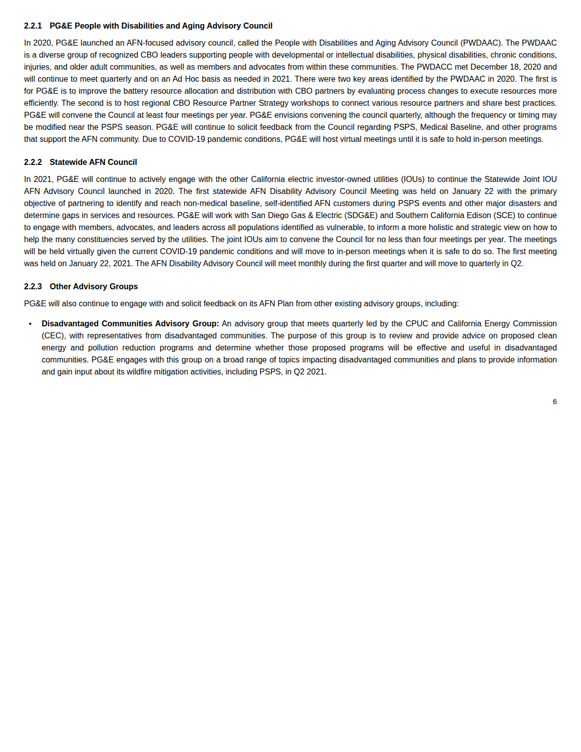2.2.1 PG&E People with Disabilities and Aging Advisory Council
In 2020, PG&E launched an AFN-focused advisory council, called the People with Disabilities and Aging Advisory Council (PWDAAC). The PWDAAC is a diverse group of recognized CBO leaders supporting people with developmental or intellectual disabilities, physical disabilities, chronic conditions, injuries, and older adult communities, as well as members and advocates from within these communities. The PWDACC met December 18, 2020 and will continue to meet quarterly and on an Ad Hoc basis as needed in 2021. There were two key areas identified by the PWDAAC in 2020. The first is for PG&E is to improve the battery resource allocation and distribution with CBO partners by evaluating process changes to execute resources more efficiently. The second is to host regional CBO Resource Partner Strategy workshops to connect various resource partners and share best practices. PG&E will convene the Council at least four meetings per year. PG&E envisions convening the council quarterly, although the frequency or timing may be modified near the PSPS season. PG&E will continue to solicit feedback from the Council regarding PSPS, Medical Baseline, and other programs that support the AFN community. Due to COVID-19 pandemic conditions, PG&E will host virtual meetings until it is safe to hold in-person meetings.
2.2.2 Statewide AFN Council
In 2021, PG&E will continue to actively engage with the other California electric investor-owned utilities (IOUs) to continue the Statewide Joint IOU AFN Advisory Council launched in 2020. The first statewide AFN Disability Advisory Council Meeting was held on January 22 with the primary objective of partnering to identify and reach non-medical baseline, self-identified AFN customers during PSPS events and other major disasters and determine gaps in services and resources. PG&E will work with San Diego Gas & Electric (SDG&E) and Southern California Edison (SCE) to continue to engage with members, advocates, and leaders across all populations identified as vulnerable, to inform a more holistic and strategic view on how to help the many constituencies served by the utilities. The joint IOUs aim to convene the Council for no less than four meetings per year. The meetings will be held virtually given the current COVID-19 pandemic conditions and will move to in-person meetings when it is safe to do so. The first meeting was held on January 22, 2021. The AFN Disability Advisory Council will meet monthly during the first quarter and will move to quarterly in Q2.
2.2.3 Other Advisory Groups
PG&E will also continue to engage with and solicit feedback on its AFN Plan from other existing advisory groups, including:
Disadvantaged Communities Advisory Group: An advisory group that meets quarterly led by the CPUC and California Energy Commission (CEC), with representatives from disadvantaged communities. The purpose of this group is to review and provide advice on proposed clean energy and pollution reduction programs and determine whether those proposed programs will be effective and useful in disadvantaged communities. PG&E engages with this group on a broad range of topics impacting disadvantaged communities and plans to provide information and gain input about its wildfire mitigation activities, including PSPS, in Q2 2021.
6